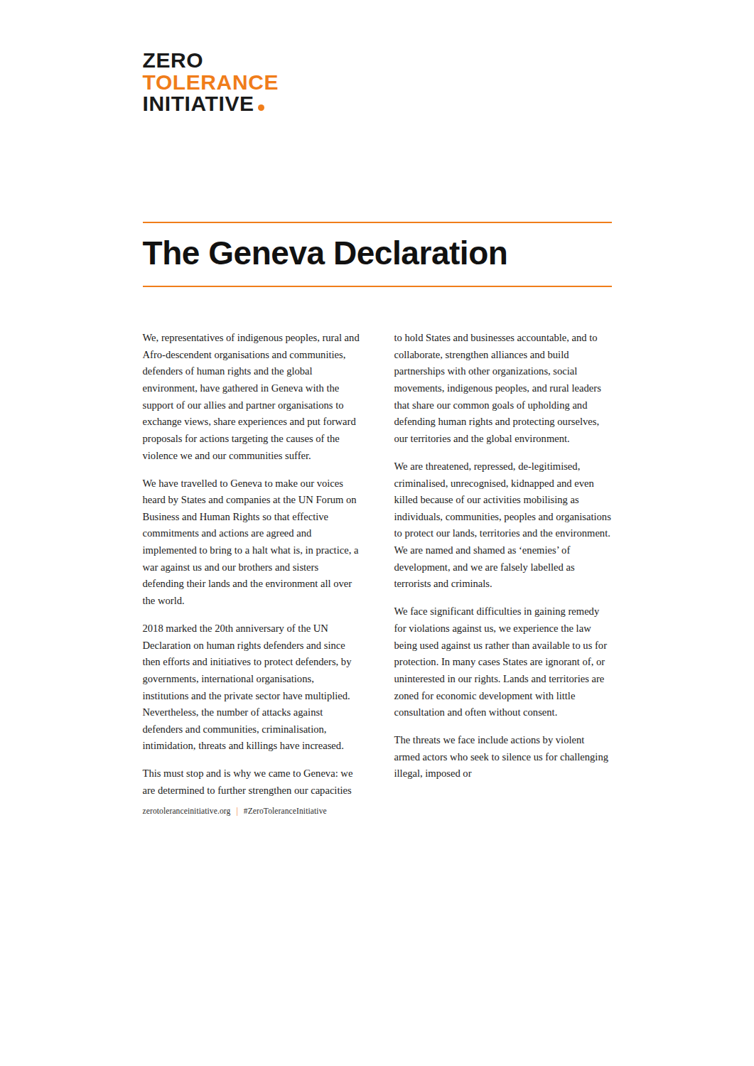Zero Tolerance Initiative
The Geneva Declaration
We, representatives of indigenous peoples, rural and Afro-descendent organisations and communities, defenders of human rights and the global environment, have gathered in Geneva with the support of our allies and partner organisations to exchange views, share experiences and put forward proposals for actions targeting the causes of the violence we and our communities suffer.
We have travelled to Geneva to make our voices heard by States and companies at the UN Forum on Business and Human Rights so that effective commitments and actions are agreed and implemented to bring to a halt what is, in practice, a war against us and our brothers and sisters defending their lands and the environment all over the world.
2018 marked the 20th anniversary of the UN Declaration on human rights defenders and since then efforts and initiatives to protect defenders, by governments, international organisations, institutions and the private sector have multiplied. Nevertheless, the number of attacks against defenders and communities, criminalisation, intimidation, threats and killings have increased.
This must stop and is why we came to Geneva: we are determined to further strengthen our capacities to hold States and businesses accountable, and to collaborate, strengthen alliances and build partnerships with other organizations, social movements, indigenous peoples, and rural leaders that share our common goals of upholding and defending human rights and protecting ourselves, our territories and the global environment.
We are threatened, repressed, de-legitimised, criminalised, unrecognised, kidnapped and even killed because of our activities mobilising as individuals, communities, peoples and organisations to protect our lands, territories and the environment. We are named and shamed as ‘enemies’ of development, and we are falsely labelled as terrorists and criminals.
We face significant difficulties in gaining remedy for violations against us, we experience the law being used against us rather than available to us for protection. In many cases States are ignorant of, or uninterested in our rights. Lands and territories are zoned for economic development with little consultation and often without consent.
The threats we face include actions by violent armed actors who seek to silence us for challenging illegal, imposed or
zerotoleranceinitiative.org|#ZeroToleranceInitiative